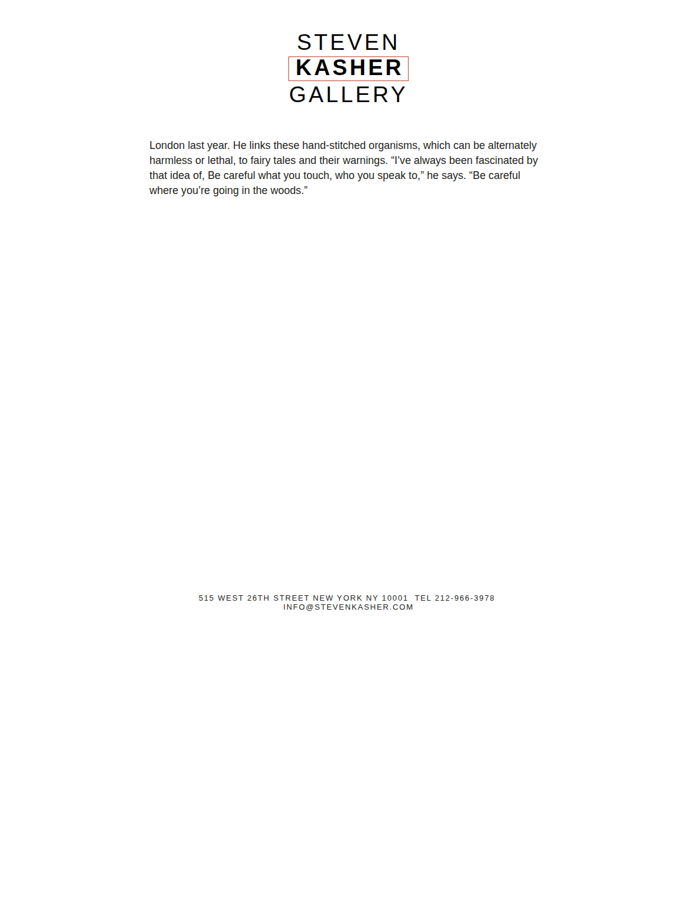STEVEN
KASHER
GALLERY
London last year. He links these hand-stitched organisms, which can be alternately harmless or lethal, to fairy tales and their warnings. “I’ve always been fascinated by that idea of, Be careful what you touch, who you speak to,” he says. “Be careful where you’re going in the woods.”
515 WEST 26TH STREET NEW YORK NY 10001 TEL 212-966-3978 INFO@STEVENKASHER.COM